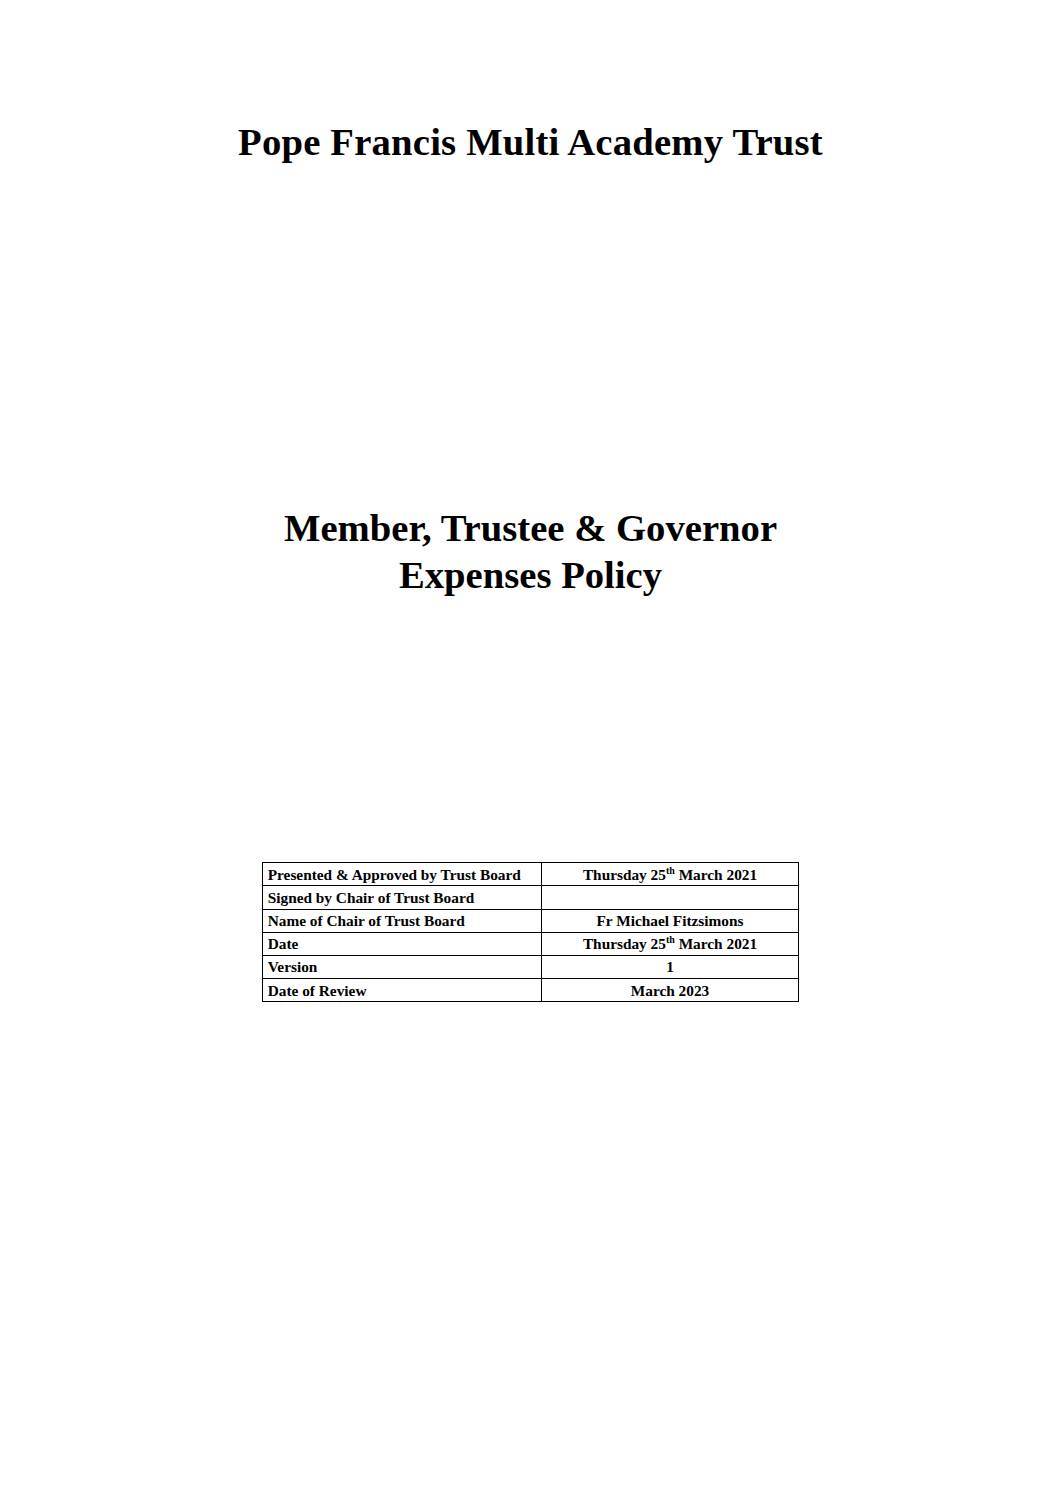Pope Francis Multi Academy Trust
Member, Trustee & Governor
Expenses Policy
| Presented & Approved by Trust Board | Thursday 25 th March 2021 |
| Signed by Chair of Trust Board | |
| Name of Chair of Trust Board | Fr Michael Fitzsimons |
| Date | Thursday 25 th March 2021 |
| Version | 1 |
| Date of Review | March 2023 |